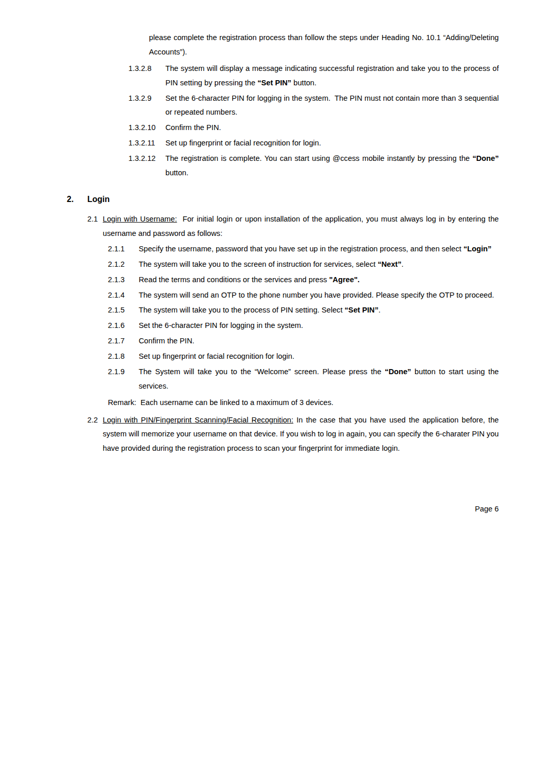please complete the registration process than follow the steps under Heading No. 10.1 “Adding/Deleting Accounts”).
1.3.2.8 The system will display a message indicating successful registration and take you to the process of PIN setting by pressing the “Set PIN” button.
1.3.2.9 Set the 6-character PIN for logging in the system. The PIN must not contain more than 3 sequential or repeated numbers.
1.3.2.10 Confirm the PIN.
1.3.2.11 Set up fingerprint or facial recognition for login.
1.3.2.12 The registration is complete. You can start using @ccess mobile instantly by pressing the “Done” button.
2. Login
2.1 Login with Username: For initial login or upon installation of the application, you must always log in by entering the username and password as follows:
2.1.1 Specify the username, password that you have set up in the registration process, and then select “Login”
2.1.2 The system will take you to the screen of instruction for services, select “Next”.
2.1.3 Read the terms and conditions or the services and press "Agree".
2.1.4 The system will send an OTP to the phone number you have provided. Please specify the OTP to proceed.
2.1.5 The system will take you to the process of PIN setting. Select “Set PIN”.
2.1.6 Set the 6-character PIN for logging in the system.
2.1.7 Confirm the PIN.
2.1.8 Set up fingerprint or facial recognition for login.
2.1.9 The System will take you to the “Welcome” screen. Please press the “Done” button to start using the services.
Remark: Each username can be linked to a maximum of 3 devices.
2.2 Login with PIN/Fingerprint Scanning/Facial Recognition: In the case that you have used the application before, the system will memorize your username on that device. If you wish to log in again, you can specify the 6-charater PIN you have provided during the registration process to scan your fingerprint for immediate login.
Page 6